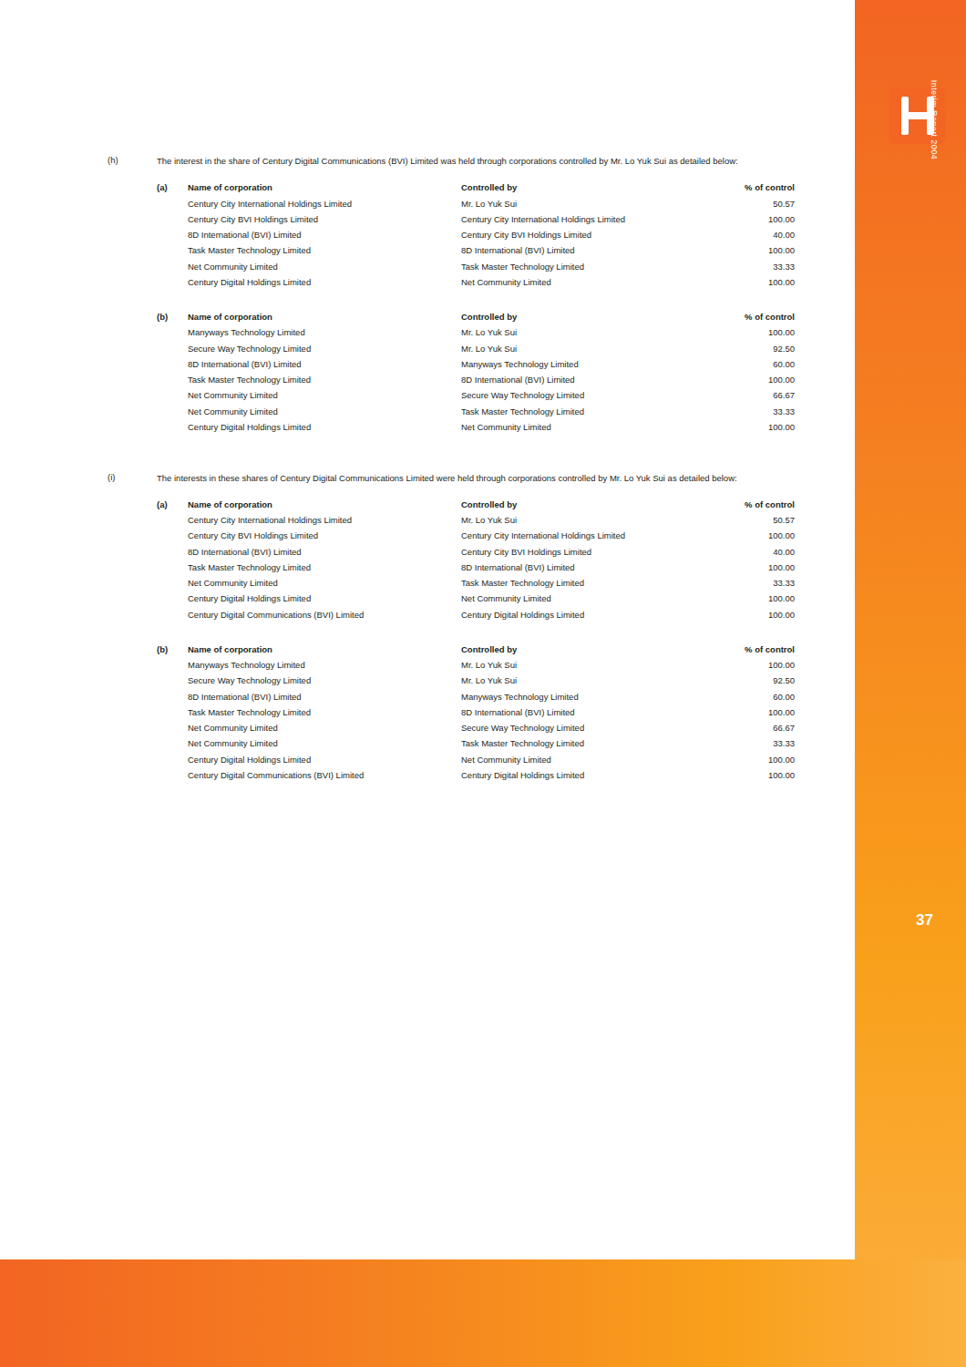Interim Report 2004
37
(h)
The interest in the share of Century Digital Communications (BVI) Limited was held through corporations controlled by Mr. Lo Yuk Sui as detailed below:
| (a) | Name of corporation | Controlled by | % of control |
| | Century City International Holdings Limited | Mr. Lo Yuk Sui | 50.57 |
| | Century City BVI Holdings Limited | Century City International Holdings Limited | 100.00 |
| | 8D International (BVI) Limited | Century City BVI Holdings Limited | 40.00 |
| | Task Master Technology Limited | 8D International (BVI) Limited | 100.00 |
| | Net Community Limited | Task Master Technology Limited | 33.33 |
| | Century Digital Holdings Limited | Net Community Limited | 100.00 |
| (b) | Name of corporation | Controlled by | % of control |
| | Manyways Technology Limited | Mr. Lo Yuk Sui | 100.00 |
| | Secure Way Technology Limited | Mr. Lo Yuk Sui | 92.50 |
| | 8D International (BVI) Limited | Manyways Technology Limited | 60.00 |
| | Task Master Technology Limited | 8D International (BVI) Limited | 100.00 |
| | Net Community Limited | Secure Way Technology Limited | 66.67 |
| | Net Community Limited | Task Master Technology Limited | 33.33 |
| | Century Digital Holdings Limited | Net Community Limited | 100.00 |
(i)
The interests in these shares of Century Digital Communications Limited were held through corporations controlled by Mr. Lo Yuk Sui as detailed below:
| (a) | Name of corporation | Controlled by | % of control |
| | Century City International Holdings Limited | Mr. Lo Yuk Sui | 50.57 |
| | Century City BVI Holdings Limited | Century City International Holdings Limited | 100.00 |
| | 8D International (BVI) Limited | Century City BVI Holdings Limited | 40.00 |
| | Task Master Technology Limited | 8D International (BVI) Limited | 100.00 |
| | Net Community Limited | Task Master Technology Limited | 33.33 |
| | Century Digital Holdings Limited | Net Community Limited | 100.00 |
| | Century Digital Communications (BVI) Limited | Century Digital Holdings Limited | 100.00 |
| (b) | Name of corporation | Controlled by | % of control |
| | Manyways Technology Limited | Mr. Lo Yuk Sui | 100.00 |
| | Secure Way Technology Limited | Mr. Lo Yuk Sui | 92.50 |
| | 8D International (BVI) Limited | Manyways Technology Limited | 60.00 |
| | Task Master Technology Limited | 8D International (BVI) Limited | 100.00 |
| | Net Community Limited | Secure Way Technology Limited | 66.67 |
| | Net Community Limited | Task Master Technology Limited | 33.33 |
| | Century Digital Holdings Limited | Net Community Limited | 100.00 |
| | Century Digital Communications (BVI) Limited | Century Digital Holdings Limited | 100.00 |